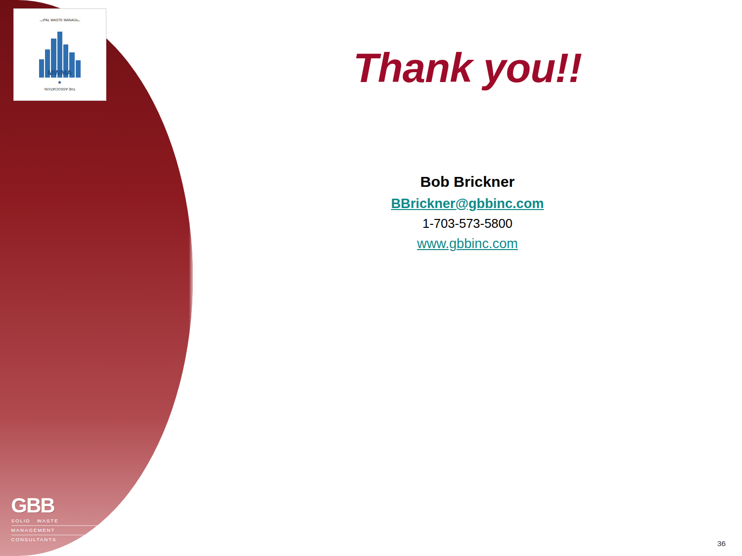MUNICIPAL WASTE MANAGEMENT THE ASSOCIATION
MWMA
★
Thank you!!
Bob Brickner
BBrickner@gbbinc.com
1-703-573-5800
www.gbbinc.com
GBB
SOLID WASTE
MANAGEMENT
CONSULTANTS
36